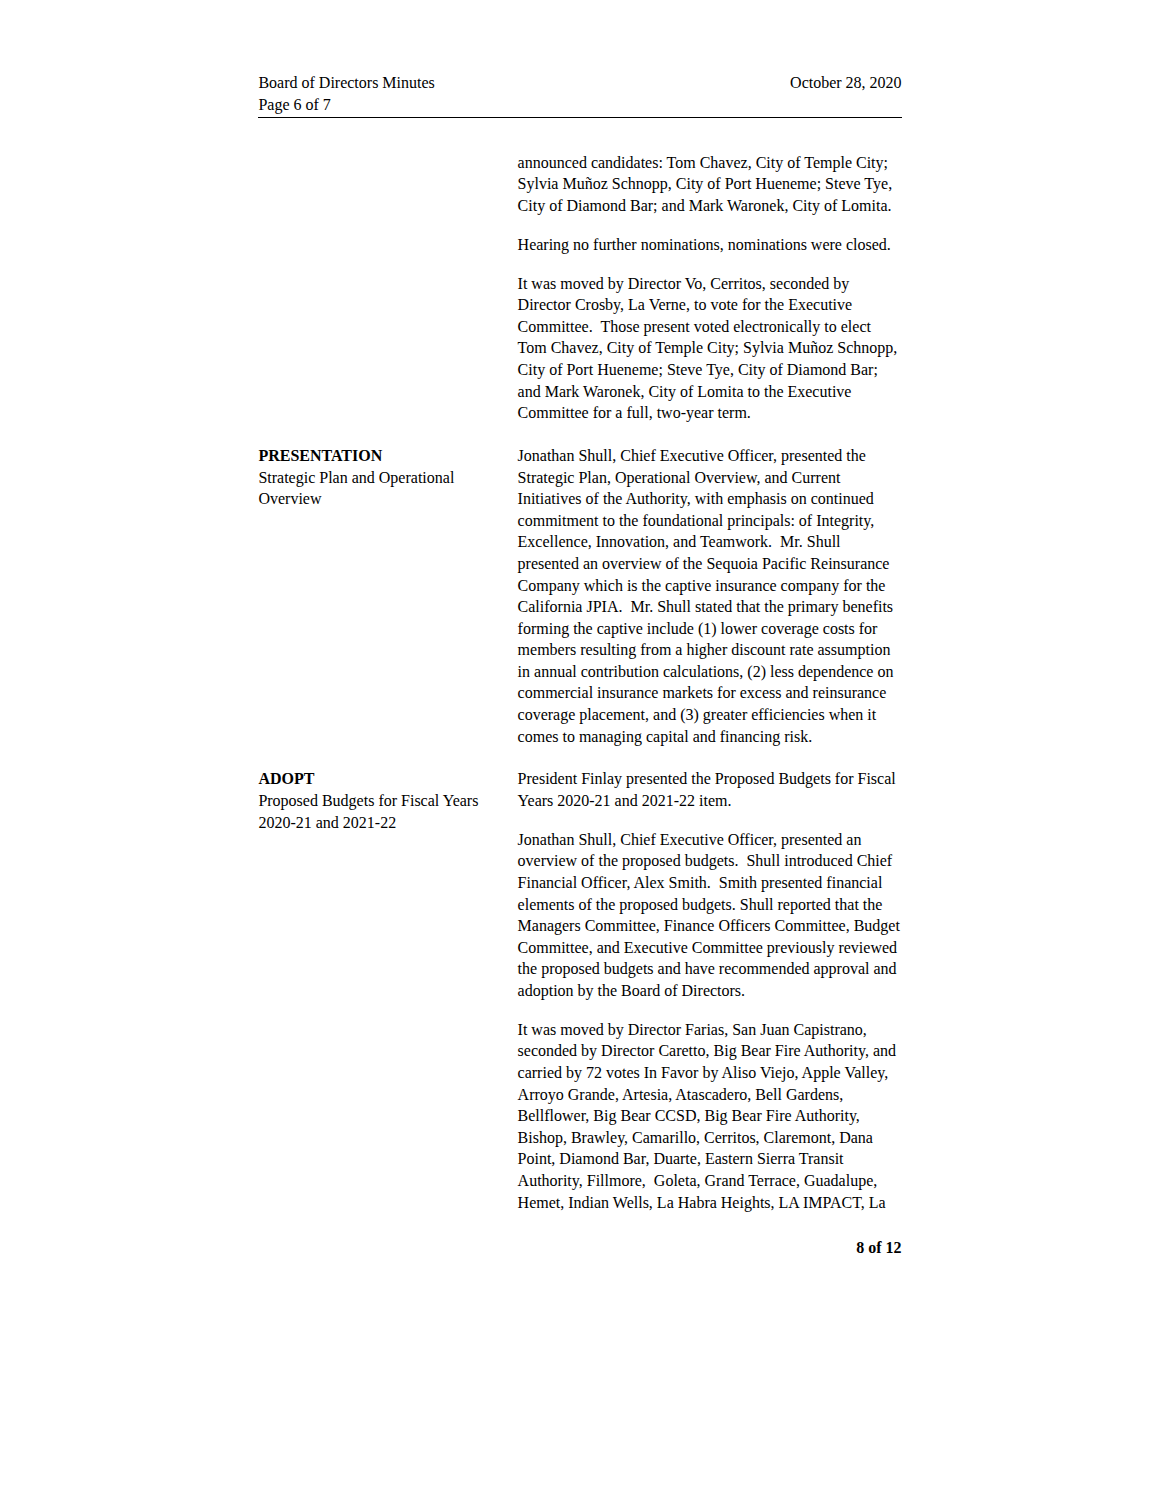Board of Directors Minutes
Page 6 of 7
October 28, 2020
announced candidates: Tom Chavez, City of Temple City; Sylvia Muñoz Schnopp, City of Port Hueneme; Steve Tye, City of Diamond Bar; and Mark Waronek, City of Lomita.
Hearing no further nominations, nominations were closed.
It was moved by Director Vo, Cerritos, seconded by Director Crosby, La Verne, to vote for the Executive Committee. Those present voted electronically to elect Tom Chavez, City of Temple City; Sylvia Muñoz Schnopp, City of Port Hueneme; Steve Tye, City of Diamond Bar; and Mark Waronek, City of Lomita to the Executive Committee for a full, two-year term.
PRESENTATION
Strategic Plan and Operational Overview
Jonathan Shull, Chief Executive Officer, presented the Strategic Plan, Operational Overview, and Current Initiatives of the Authority, with emphasis on continued commitment to the foundational principals: of Integrity, Excellence, Innovation, and Teamwork. Mr. Shull presented an overview of the Sequoia Pacific Reinsurance Company which is the captive insurance company for the California JPIA. Mr. Shull stated that the primary benefits forming the captive include (1) lower coverage costs for members resulting from a higher discount rate assumption in annual contribution calculations, (2) less dependence on commercial insurance markets for excess and reinsurance coverage placement, and (3) greater efficiencies when it comes to managing capital and financing risk.
ADOPT
Proposed Budgets for Fiscal Years 2020-21 and 2021-22
President Finlay presented the Proposed Budgets for Fiscal Years 2020-21 and 2021-22 item.
Jonathan Shull, Chief Executive Officer, presented an overview of the proposed budgets. Shull introduced Chief Financial Officer, Alex Smith. Smith presented financial elements of the proposed budgets. Shull reported that the Managers Committee, Finance Officers Committee, Budget Committee, and Executive Committee previously reviewed the proposed budgets and have recommended approval and adoption by the Board of Directors.
It was moved by Director Farias, San Juan Capistrano, seconded by Director Caretto, Big Bear Fire Authority, and carried by 72 votes In Favor by Aliso Viejo, Apple Valley, Arroyo Grande, Artesia, Atascadero, Bell Gardens, Bellflower, Big Bear CCSD, Big Bear Fire Authority, Bishop, Brawley, Camarillo, Cerritos, Claremont, Dana Point, Diamond Bar, Duarte, Eastern Sierra Transit Authority, Fillmore, Goleta, Grand Terrace, Guadalupe, Hemet, Indian Wells, La Habra Heights, LA IMPACT, La
8 of 12